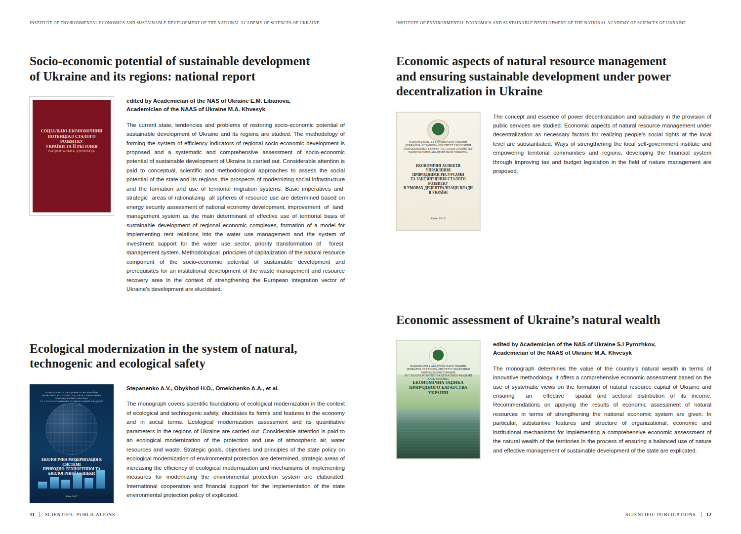Institute of Environmental Economics and Sustainable Development of the National Academy of Sciences of Ukraine
Socio-economic potential of sustainable development
of Ukraine and its regions: national report
Соціально-економічний
потенціал сталого розвитку
України та її регіонів
Національна доповідь
edited by Academician of the NAS of Ukraine E.M. Libanova,
Academician of the NAAS of Ukraine M.A. Khvesyk
The current state, tendencies and problems of restoring socio-economic potential of sustainable development of Ukraine and its regions are studied. The methodology of forming the system of efficiency indicators of regional socio-economic development is proposed and a systematic and comprehensive assessment of socio-economic potential of sustainable development of Ukraine is carried out. Considerable attention is paid to conceptual, scientific and methodological approaches to assess the social potential of the state and its regions, the prospects of modernizing social infrastructure and the formation and use of territorial migration systems. Basic imperatives and strategic areas of rationalizing all spheres of resource use are determined based on energy security assessment of national economy development, improvement of land management system as the main determinant of effective use of territorial basis of sustainable development of regional economic complexes, formation of a model for implementing rent relations into the water use management and the system of investment support for the water use sector, priority transformation of forest management system. Methodological principles of capitalization of the natural resource component of the socio-economic potential of sustainable development and prerequisites for an institutional development of the waste management and resource recovery area in the context of strengthening the European integration vector of Ukraine’s development are elucidated.
Ecological modernization in the system of natural,
technogenic and ecological safety
Національна академія наук України
Державна установа «Інститут економіки природокористування
та сталого розвитку Національної академії наук України»
Екологічна модернізація в системі
природно-техногенної та
екологічної безпеки
Київ 2017
Stepanenko A.V., Obykhod H.O., Omelchenko A.A., et al.
The monograph covers scientific foundations of ecological modernization in the context of ecological and technogenic safety, elucidates its forms and features in the economy and in social terms. Ecological modernization assessment and its quantitative parameters in the regions of Ukraine are carried out. Considerable attention is paid to an ecological modernization of the protection and use of atmospheric air, water resources and waste. Strategic goals, objectives and principles of the state policy on ecological modernization of environmental protection are determined, strategic areas of increasing the efficiency of ecological modernization and mechanisms of implementing measures for modernizing the environmental protection system are elaborated. International cooperation and financial support for the implementation of the state environmental protection policy of explicated.
11 Scientific publications
Institute of Environmental Economics and Sustainable Development of the National Academy of Sciences of Ukraine
Economic aspects of natural resource management
and ensuring sustainable development under power
decentralization in Ukraine
Національна академія наук України
Державна установа «Інститут економіки
природокористування та сталого розвитку
Національної академії наук України»
Економічні аспекти управління
природними ресурсами
та забезпечення сталого розвитку
в умовах децентралізації влади
в Україні
Київ 2015
The concept and essence of power decentralization and subsidiary in the provision of public services are studied. Economic aspects of natural resource management under decentralization as necessary factors for realizing people’s social rights at the local level are substantiated. Ways of strengthening the local self-government institute and empowering territorial communities and regions, developing the financial system through improving tax and budget legislation in the field of nature management are proposed.
Economic assessment of Ukraine’s natural wealth
Національна академія наук України
Державна установа «Інститут економіки природокористування
та сталого розвитку Національної академії наук України»
Економічна оцінка
природного багатства
України
edited by Academician of the NAS of Ukraine S.I Pyrozhkov,
Academician of the NAAS of Ukraine M.A. Khvesyk
The monograph determines the value of the country’s natural wealth in terms of innovative methodology. It offers a comprehensive economic assessment based on the use of systematic views on the formation of natural resource capital of Ukraine and ensuring an effective spatial and sectoral distribution of its income. Recommendations on applying the results of economic assessment of natural resources in terms of strengthening the national economic system are given. In particular, substantive features and structure of organizational, economic and institutional mechanisms for implementing a comprehensive economic assessment of the natural wealth of the territories in the process of ensuring a balanced use of nature and effective management of sustainable development of the state are explicated.
Scientific publications 12